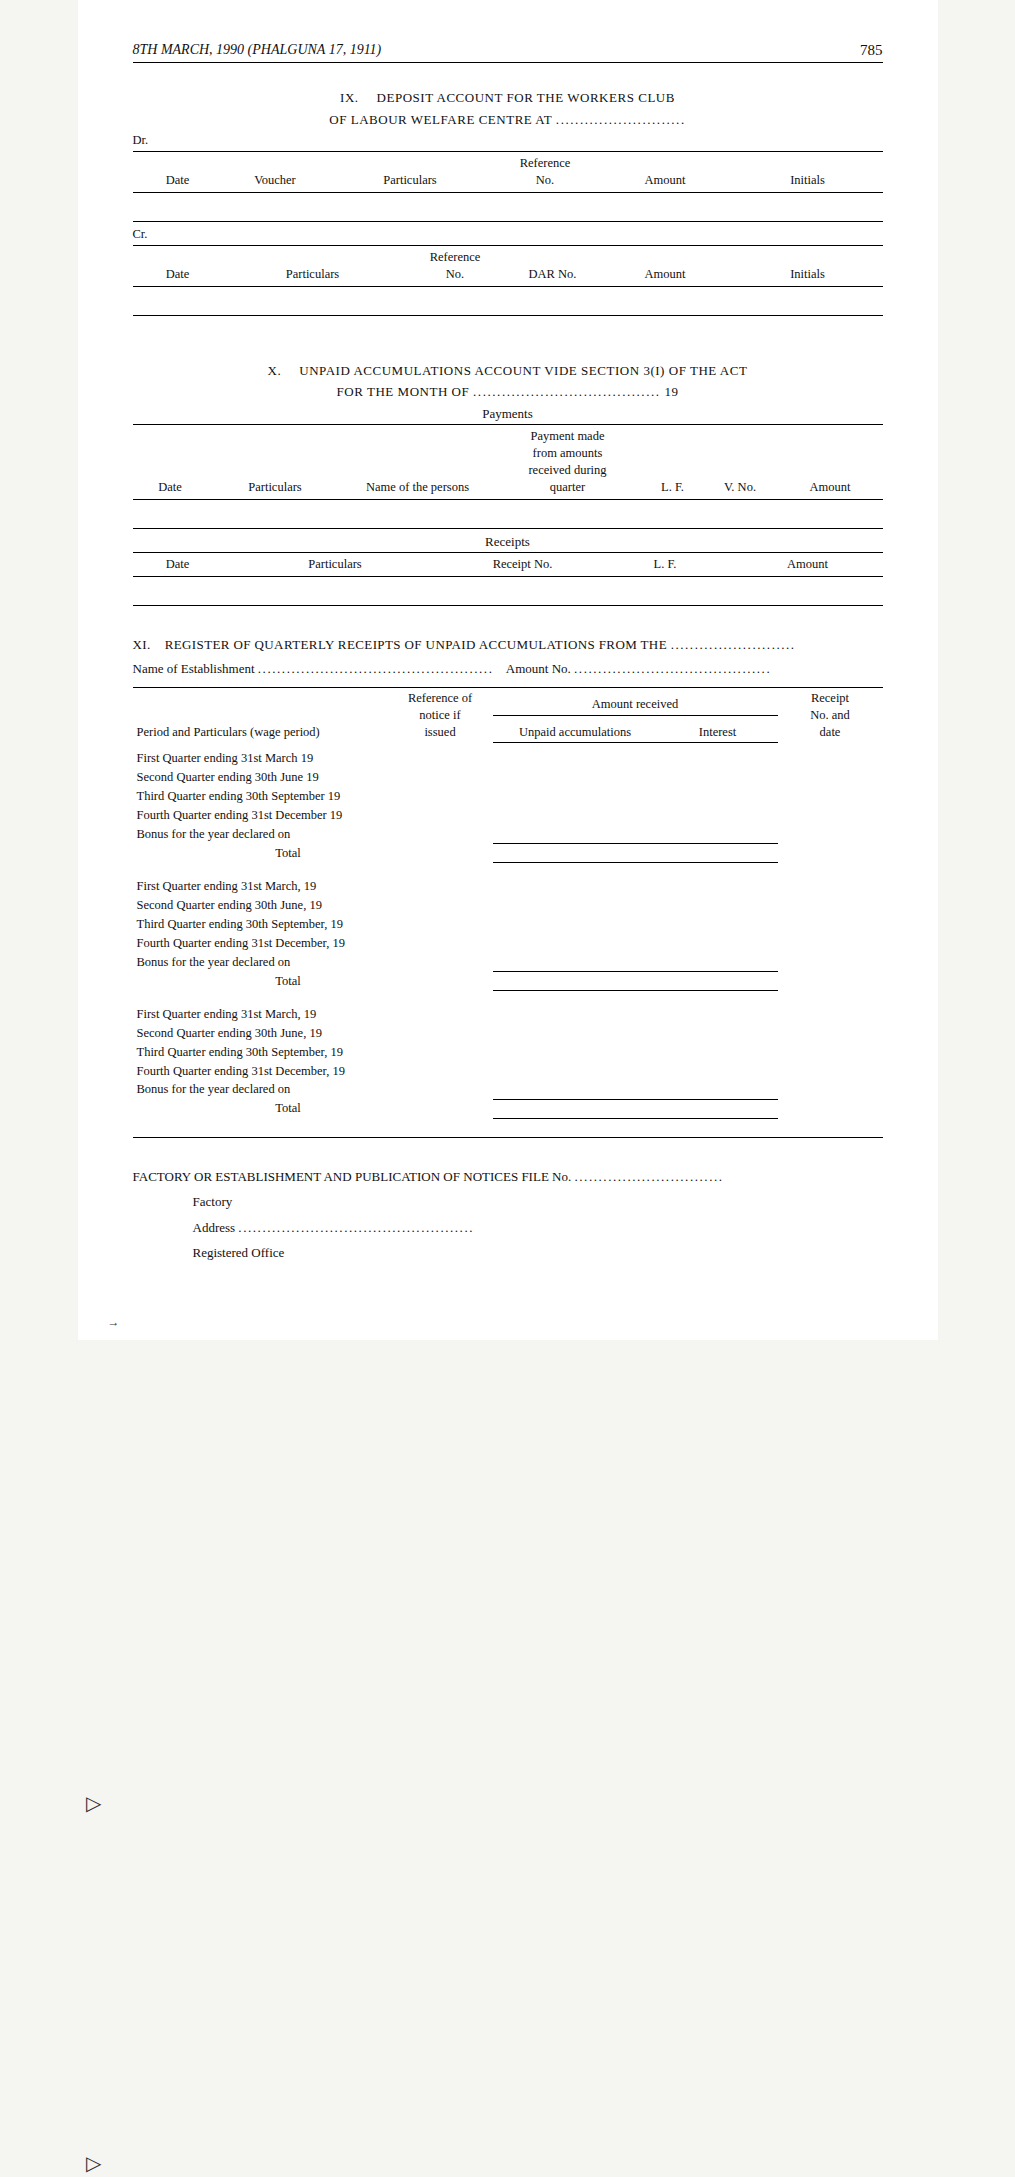8TH MARCH, 1990 (PHALGUNA 17, 1911)
785
IX. DEPOSIT ACCOUNT FOR THE WORKERS CLUB
OF LABOUR WELFARE CENTRE AT ...........................
Dr.
| Date | Voucher | Particulars | Reference No. | Amount | Initials |
| --- | --- | --- | --- | --- | --- |
Cr.
| Date | Particulars | Reference No. | DAR No. | Amount | Initials |
| --- | --- | --- | --- | --- | --- |
X. UNPAID ACCUMULATIONS ACCOUNT VIDE SECTION 3(I) OF THE ACT
FOR THE MONTH OF ....................................... 19
Payments
| Date | Particulars | Name of the persons | Payment made from amounts received during quarter | L. F. | V. No. | Amount |
| --- | --- | --- | --- | --- | --- | --- |
Receipts
| Date | Particulars | Receipt No. | L. F. | Amount |
| --- | --- | --- | --- | --- |
XI. REGISTER OF QUARTERLY RECEIPTS OF UNPAID ACCUMULATIONS FROM THE ..........................
Name of Establishment ................................................. Amount No. .........................................
| Period and Particulars (wage period) | Reference of notice if issued | Amount received | Receipt No. and date |
| --- | --- | --- | --- |
| Unpaid accumulations | Interest |
| First Quarter ending 31st March 19 | | | | |
| Second Quarter ending 30th June 19 | | | | |
| Third Quarter ending 30th September 19 | | | | |
| Fourth Quarter ending 31st December 19 | | | | |
| Bonus for the year declared on | | | | |
| Total | | | | |
| First Quarter ending 31st March, 19 | | | | |
| Second Quarter ending 30th June, 19 | | | | |
| Third Quarter ending 30th September, 19 | | | | |
| Fourth Quarter ending 31st December, 19 | | | | |
| Bonus for the year declared on | | | | |
| Total | | | | |
| First Quarter ending 31st March, 19 | | | | |
| Second Quarter ending 30th June, 19 | | | | |
| Third Quarter ending 30th September, 19 | | | | |
| Fourth Quarter ending 31st December, 19 | | | | |
| Bonus for the year declared on | | | | |
| Total | | | | |
FACTORY OR ESTABLISHMENT AND PUBLICATION OF NOTICES FILE No. ...............................
Factory
Address .................................................
Registered Office
▷
▷
→